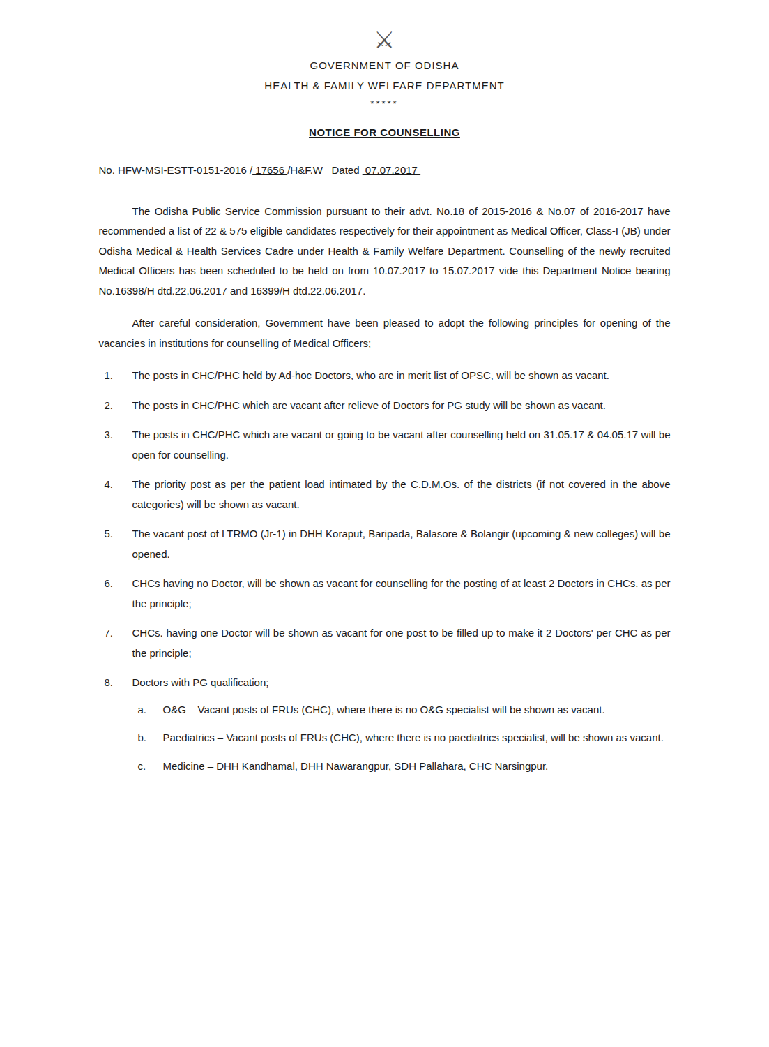⚔
GOVERNMENT OF ODISHA
HEALTH & FAMILY WELFARE DEPARTMENT
*****
NOTICE FOR COUNSELLING
No. HFW-MSI-ESTT-0151-2016 / 17656 /H&F.W Dated 07.07.2017
The Odisha Public Service Commission pursuant to their advt. No.18 of 2015-2016 & No.07 of 2016-2017 have recommended a list of 22 & 575 eligible candidates respectively for their appointment as Medical Officer, Class-I (JB) under Odisha Medical & Health Services Cadre under Health & Family Welfare Department. Counselling of the newly recruited Medical Officers has been scheduled to be held on from 10.07.2017 to 15.07.2017 vide this Department Notice bearing No.16398/H dtd.22.06.2017 and 16399/H dtd.22.06.2017.
After careful consideration, Government have been pleased to adopt the following principles for opening of the vacancies in institutions for counselling of Medical Officers;
The posts in CHC/PHC held by Ad-hoc Doctors, who are in merit list of OPSC, will be shown as vacant.
The posts in CHC/PHC which are vacant after relieve of Doctors for PG study will be shown as vacant.
The posts in CHC/PHC which are vacant or going to be vacant after counselling held on 31.05.17 & 04.05.17 will be open for counselling.
The priority post as per the patient load intimated by the C.D.M.Os. of the districts (if not covered in the above categories) will be shown as vacant.
The vacant post of LTRMO (Jr-1) in DHH Koraput, Baripada, Balasore & Bolangir (upcoming & new colleges) will be opened.
CHCs having no Doctor, will be shown as vacant for counselling for the posting of at least 2 Doctors in CHCs. as per the principle;
CHCs. having one Doctor will be shown as vacant for one post to be filled up to make it 2 Doctors' per CHC as per the principle;
Doctors with PG qualification;
O&G – Vacant posts of FRUs (CHC), where there is no O&G specialist will be shown as vacant.
Paediatrics – Vacant posts of FRUs (CHC), where there is no paediatrics specialist, will be shown as vacant.
Medicine – DHH Kandhamal, DHH Nawarangpur, SDH Pallahara, CHC Narsingpur.